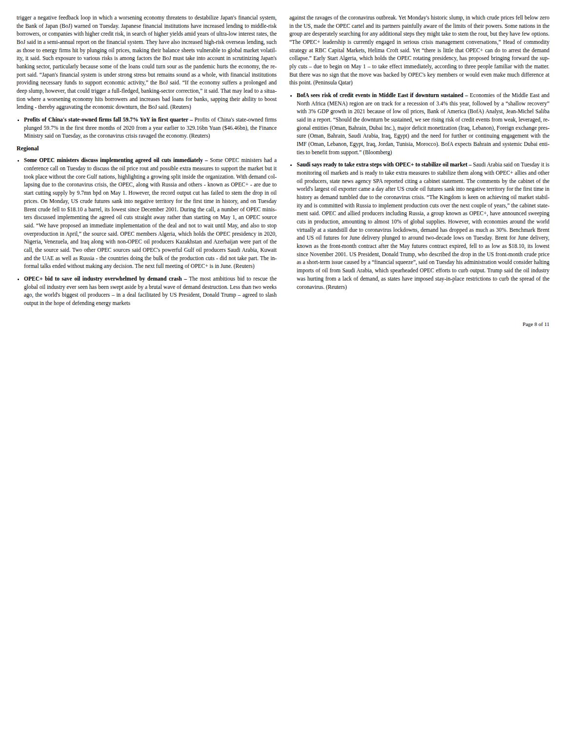trigger a negative feedback loop in which a worsening economy threatens to destabilize Japan's financial system, the Bank of Japan (BoJ) warned on Tuesday. Japanese financial institutions have increased lending to middle-risk borrowers, or companies with higher credit risk, in search of higher yields amid years of ultra-low interest rates, the BoJ said in a semi-annual report on the financial system. They have also increased high-risk overseas lending, such as those to energy firms hit by plunging oil prices, making their balance sheets vulnerable to global market volatility, it said. Such exposure to various risks is among factors the BoJ must take into account in scrutinizing Japan's banking sector, particularly because some of the loans could turn sour as the pandemic hurts the economy, the report said. “Japan's financial system is under strong stress but remains sound as a whole, with financial institutions providing necessary funds to support economic activity,” the BoJ said. “If the economy suffers a prolonged and deep slump, however, that could trigger a full-fledged, banking-sector correction,” it said. That may lead to a situation where a worsening economy hits borrowers and increases bad loans for banks, sapping their ability to boost lending - thereby aggravating the economic downturn, the BoJ said. (Reuters)
Profits of China's state-owned firms fall 59.7% YoY in first quarter – Profits of China's state-owned firms plunged 59.7% in the first three months of 2020 from a year earlier to 329.16bn Yuan ($46.46bn), the Finance Ministry said on Tuesday, as the coronavirus crisis ravaged the economy. (Reuters)
Regional
Some OPEC ministers discuss implementing agreed oil cuts immediately – Some OPEC ministers had a conference call on Tuesday to discuss the oil price rout and possible extra measures to support the market but it took place without the core Gulf nations, highlighting a growing split inside the organization. With demand collapsing due to the coronavirus crisis, the OPEC, along with Russia and others - known as OPEC+ - are due to start cutting supply by 9.7mn bpd on May 1. However, the record output cut has failed to stem the drop in oil prices. On Monday, US crude futures sank into negative territory for the first time in history, and on Tuesday Brent crude fell to $18.10 a barrel, its lowest since December 2001. During the call, a number of OPEC ministers discussed implementing the agreed oil cuts straight away rather than starting on May 1, an OPEC source said. “We have proposed an immediate implementation of the deal and not to wait until May, and also to stop overproduction in April,” the source said. OPEC members Algeria, which holds the OPEC presidency in 2020, Nigeria, Venezuela, and Iraq along with non-OPEC oil producers Kazakhstan and Azerbaijan were part of the call, the source said. Two other OPEC sources said OPEC's powerful Gulf oil producers Saudi Arabia, Kuwait and the UAE as well as Russia - the countries doing the bulk of the production cuts - did not take part. The informal talks ended without making any decision. The next full meeting of OPEC+ is in June. (Reuters)
OPEC+ bid to save oil industry overwhelmed by demand crash – The most ambitious bid to rescue the global oil industry ever seen has been swept aside by a brutal wave of demand destruction. Less than two weeks ago, the world's biggest oil producers – in a deal facilitated by US President, Donald Trump – agreed to slash output in the hope of defending energy markets
against the ravages of the coronavirus outbreak. Yet Monday's historic slump, in which crude prices fell below zero in the US, made the OPEC cartel and its partners painfully aware of the limits of their powers. Some nations in the group are desperately searching for any additional steps they might take to stem the rout, but they have few options. “The OPEC+ leadership is currently engaged in serious crisis management conversations,” Head of commodity strategy at RBC Capital Markets, Helima Croft said. Yet “there is little that OPEC+ can do to arrest the demand collapse.” Early Start Algeria, which holds the OPEC rotating presidency, has proposed bringing forward the supply cuts – due to begin on May 1 – to take effect immediately, according to three people familiar with the matter. But there was no sign that the move was backed by OPEC's key members or would even make much difference at this point. (Peninsula Qatar)
BofA sees risk of credit events in Middle East if downturn sustained – Economies of the Middle East and North Africa (MENA) region are on track for a recession of 3.4% this year, followed by a “shallow recovery” with 3% GDP growth in 2021 because of low oil prices, Bank of America (BofA) Analyst, Jean-Michel Saliba said in a report. “Should the downturn be sustained, we see rising risk of credit events from weak, leveraged, regional entities (Oman, Bahrain, Dubai Inc.), major deficit monetization (Iraq, Lebanon), Foreign exchange pressure (Oman, Bahrain, Saudi Arabia, Iraq, Egypt) and the need for further or continuing engagement with the IMF (Oman, Lebanon, Egypt, Iraq, Jordan, Tunisia, Morocco). BofA expects Bahrain and systemic Dubai entities to benefit from support.” (Bloomberg)
Saudi says ready to take extra steps with OPEC+ to stabilize oil market – Saudi Arabia said on Tuesday it is monitoring oil markets and is ready to take extra measures to stabilize them along with OPEC+ allies and other oil producers, state news agency SPA reported citing a cabinet statement. The comments by the cabinet of the world's largest oil exporter came a day after US crude oil futures sank into negative territory for the first time in history as demand tumbled due to the coronavirus crisis. “The Kingdom is keen on achieving oil market stability and is committed with Russia to implement production cuts over the next couple of years,” the cabinet statement said. OPEC and allied producers including Russia, a group known as OPEC+, have announced sweeping cuts in production, amounting to almost 10% of global supplies. However, with economies around the world virtually at a standstill due to coronavirus lockdowns, demand has dropped as much as 30%. Benchmark Brent and US oil futures for June delivery plunged to around two-decade lows on Tuesday. Brent for June delivery, known as the front-month contract after the May futures contract expired, fell to as low as $18.10, its lowest since November 2001. US President, Donald Trump, who described the drop in the US front-month crude price as a short-term issue caused by a “financial squeeze”, said on Tuesday his administration would consider halting imports of oil from Saudi Arabia, which spearheaded OPEC efforts to curb output. Trump said the oil industry was hurting from a lack of demand, as states have imposed stay-in-place restrictions to curb the spread of the coronavirus. (Reuters)
Page 8 of 11